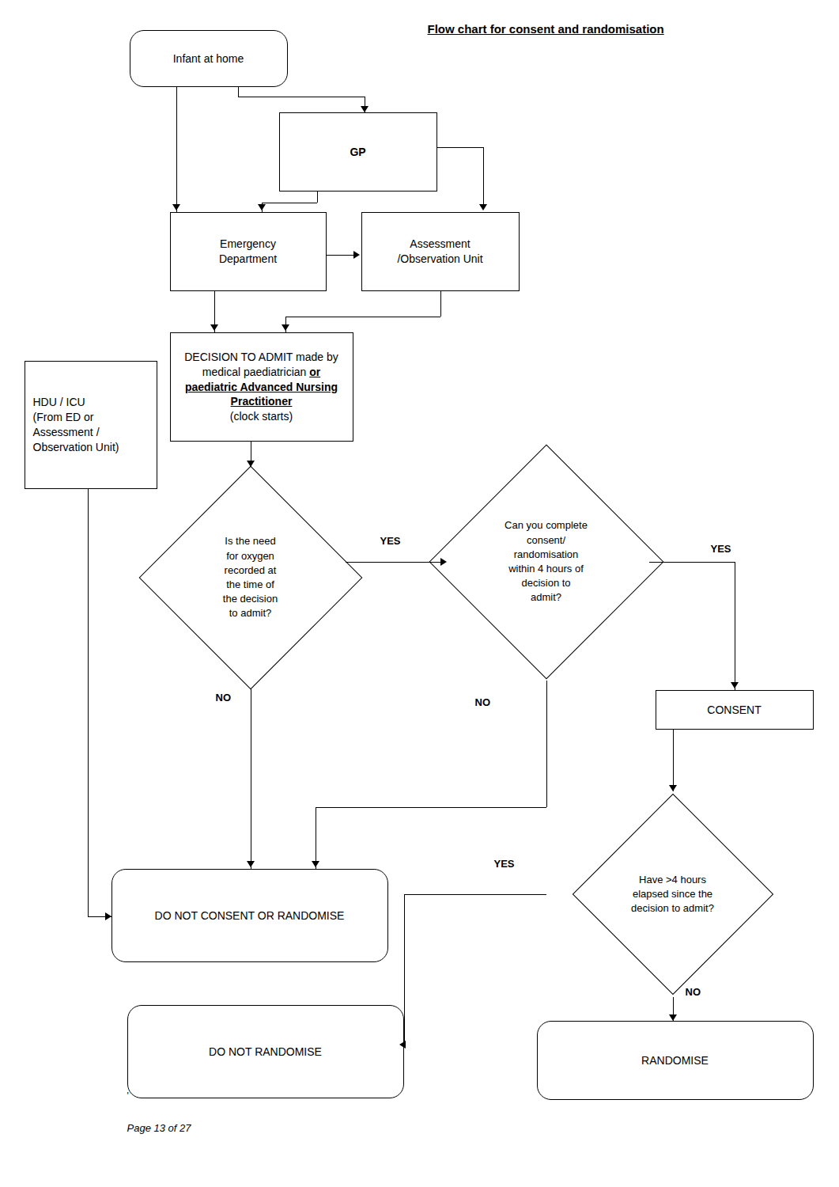Flow chart for consent and randomisation
Infant at home
GP
Emergency
Department
Assessment
/Observation Unit
HDU / ICU
(From ED or
Assessment /
Observation Unit)
DECISION TO ADMIT made by
medical paediatrician or
paediatric Advanced Nursing
Practitioner
(clock starts)
Is the need
for oxygen
recorded at
the time of
the decision
to admit?
Can you complete
consent/
randomisation
within 4 hours of
decision to
admit?
CONSENT
Have >4 hours
elapsed since the
decision to admit?
DO NOT CONSENT OR RANDOMISE
DO NOT RANDOMISE
RANDOMISE
YES
YES
NO
NO
YES
NO
'
Page 13 of 27